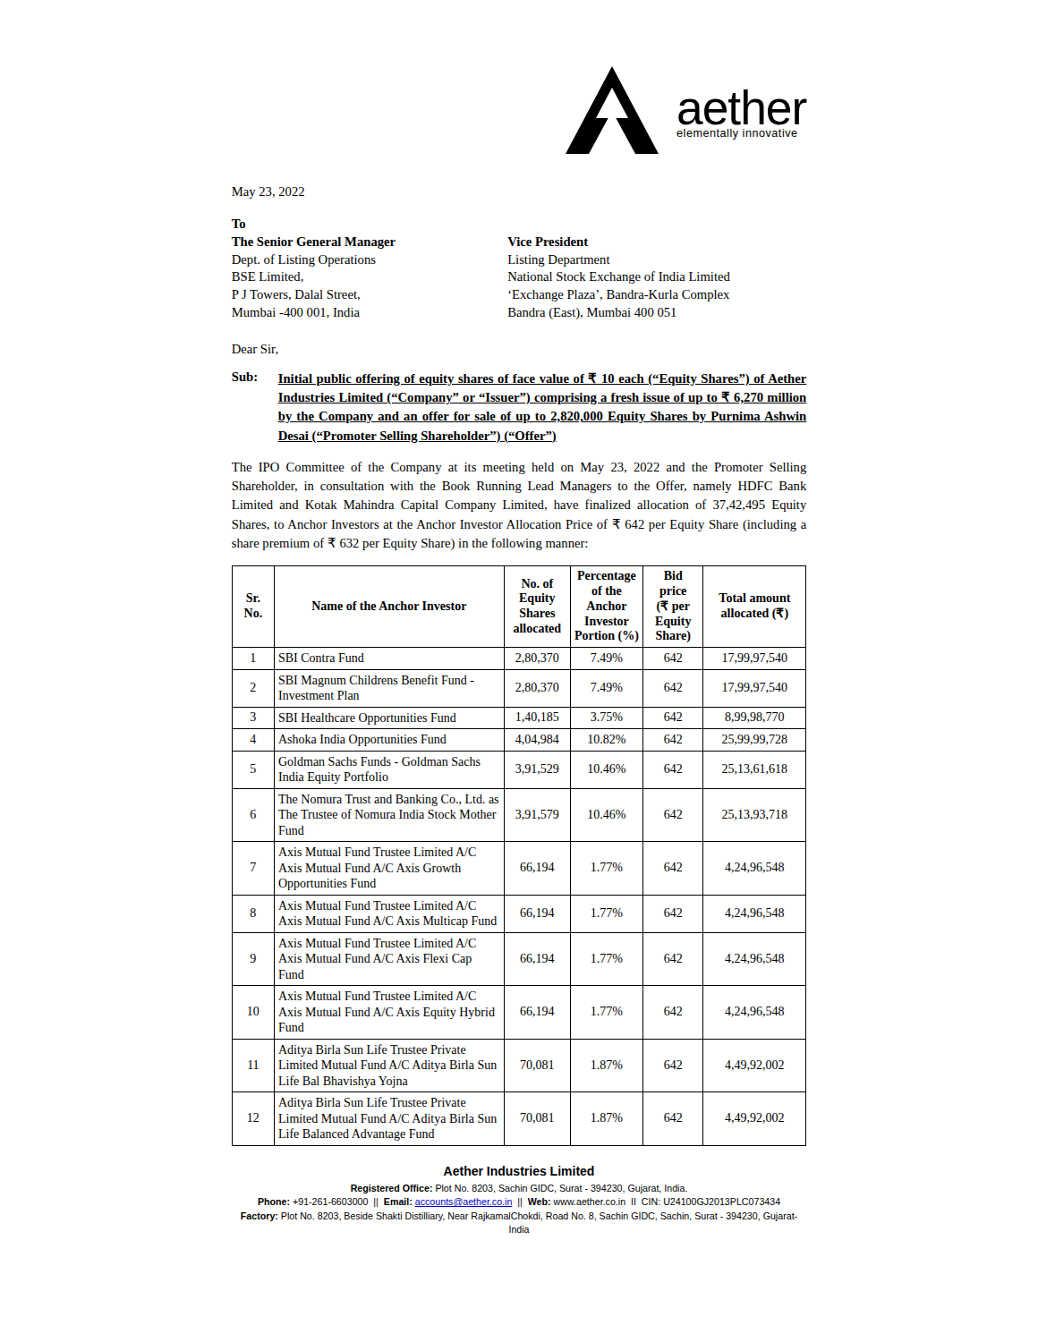aether
elementally innovative
May 23, 2022
| To | |
| The Senior General Manager | Vice President |
| Dept. of Listing Operations | Listing Department |
| BSE Limited, | National Stock Exchange of India Limited |
| P J Towers, Dalal Street, | ‘Exchange Plaza’, Bandra-Kurla Complex |
| Mumbai -400 001, India | Bandra (East), Mumbai 400 051 |
Dear Sir,
Sub:
Initial public offering of equity shares of face value of ₹ 10 each (“Equity Shares”) of Aether Industries Limited (“Company” or “Issuer”) comprising a fresh issue of up to ₹ 6,270 million by the Company and an offer for sale of up to 2,820,000 Equity Shares by Purnima Ashwin Desai (“Promoter Selling Shareholder”) (“Offer”)
The IPO Committee of the Company at its meeting held on May 23, 2022 and the Promoter Selling Shareholder, in consultation with the Book Running Lead Managers to the Offer, namely HDFC Bank Limited and Kotak Mahindra Capital Company Limited, have finalized allocation of 37,42,495 Equity Shares, to Anchor Investors at the Anchor Investor Allocation Price of ₹ 642 per Equity Share (including a share premium of ₹ 632 per Equity Share) in the following manner:
| Sr. No. | Name of the Anchor Investor | No. of Equity Shares allocated | Percentage of the Anchor Investor Portion (%) | Bid price (₹ per Equity Share) | Total amount allocated (₹) |
| --- | --- | --- | --- | --- | --- |
| 1 | SBI Contra Fund | 2,80,370 | 7.49% | 642 | 17,99,97,540 |
| 2 | SBI Magnum Childrens Benefit Fund - Investment Plan | 2,80,370 | 7.49% | 642 | 17,99,97,540 |
| 3 | SBI Healthcare Opportunities Fund | 1,40,185 | 3.75% | 642 | 8,99,98,770 |
| 4 | Ashoka India Opportunities Fund | 4,04,984 | 10.82% | 642 | 25,99,99,728 |
| 5 | Goldman Sachs Funds - Goldman Sachs India Equity Portfolio | 3,91,529 | 10.46% | 642 | 25,13,61,618 |
| 6 | The Nomura Trust and Banking Co., Ltd. as The Trustee of Nomura India Stock Mother Fund | 3,91,579 | 10.46% | 642 | 25,13,93,718 |
| 7 | Axis Mutual Fund Trustee Limited A/C Axis Mutual Fund A/C Axis Growth Opportunities Fund | 66,194 | 1.77% | 642 | 4,24,96,548 |
| 8 | Axis Mutual Fund Trustee Limited A/C Axis Mutual Fund A/C Axis Multicap Fund | 66,194 | 1.77% | 642 | 4,24,96,548 |
| 9 | Axis Mutual Fund Trustee Limited A/C Axis Mutual Fund A/C Axis Flexi Cap Fund | 66,194 | 1.77% | 642 | 4,24,96,548 |
| 10 | Axis Mutual Fund Trustee Limited A/C Axis Mutual Fund A/C Axis Equity Hybrid Fund | 66,194 | 1.77% | 642 | 4,24,96,548 |
| 11 | Aditya Birla Sun Life Trustee Private Limited Mutual Fund A/C Aditya Birla Sun Life Bal Bhavishya Yojna | 70,081 | 1.87% | 642 | 4,49,92,002 |
| 12 | Aditya Birla Sun Life Trustee Private Limited Mutual Fund A/C Aditya Birla Sun Life Balanced Advantage Fund | 70,081 | 1.87% | 642 | 4,49,92,002 |
Aether Industries Limited
Registered Office: Plot No. 8203, Sachin GIDC, Surat - 394230, Gujarat, India.
Phone: +91-261-6603000 || Email: accounts@aether.co.in || Web: www.aether.co.in II CIN: U24100GJ2013PLC073434
Factory: Plot No. 8203, Beside Shakti Distilliary, Near RajkamalChokdi, Road No. 8, Sachin GIDC, Sachin, Surat - 394230, Gujarat-India